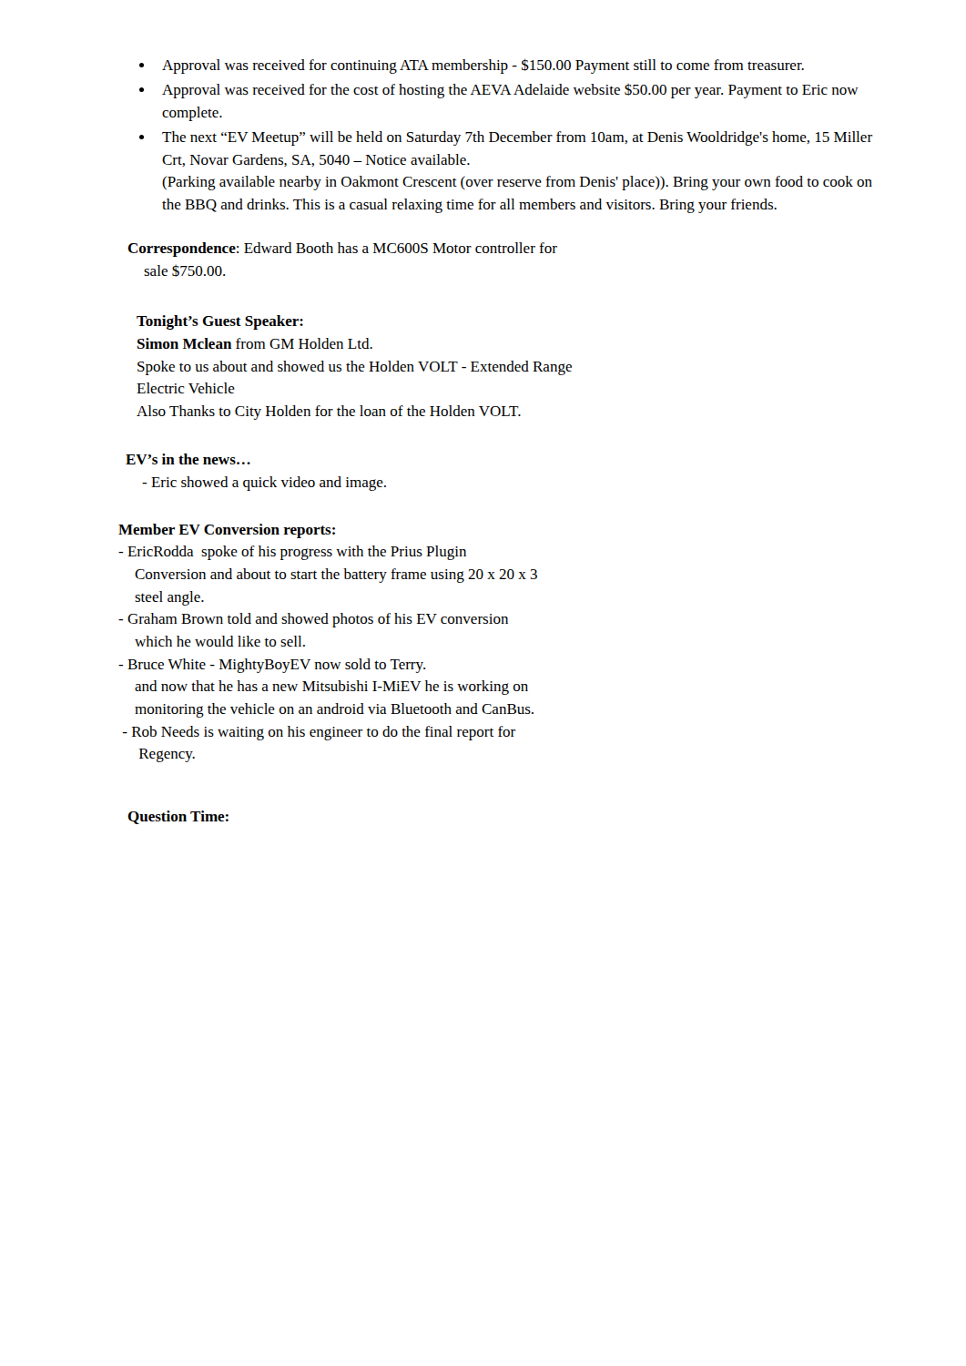Approval was received for continuing ATA membership - $150.00 Payment still to come from treasurer.
Approval was received for the cost of hosting the AEVA Adelaide website $50.00 per year. Payment to Eric now complete.
The next “EV Meetup” will be held on Saturday 7th December from 10am, at Denis Wooldridge's home, 15 Miller Crt, Novar Gardens, SA, 5040 – Notice available.
(Parking available nearby in Oakmont Crescent (over reserve from Denis' place)). Bring your own food to cook on the BBQ and drinks. This is a casual relaxing time for all members and visitors. Bring your friends.
Correspondence: Edward Booth has a MC600S Motor controller for
sale $750.00.
Tonight’s Guest Speaker:
Simon Mclean from GM Holden Ltd.
Spoke to us about and showed us the Holden VOLT - Extended Range
Electric Vehicle
Also Thanks to City Holden for the loan of the Holden VOLT.
EV’s in the news…
- Eric showed a quick video and image.
Member EV Conversion reports:
- EricRodda spoke of his progress with the Prius Plugin
Conversion and about to start the battery frame using 20 x 20 x 3
steel angle.
- Graham Brown told and showed photos of his EV conversion
which he would like to sell.
- Bruce White - MightyBoyEV now sold to Terry.
and now that he has a new Mitsubishi I-MiEV he is working on
monitoring the vehicle on an android via Bluetooth and CanBus.
- Rob Needs is waiting on his engineer to do the final report for
Regency.
Question Time: